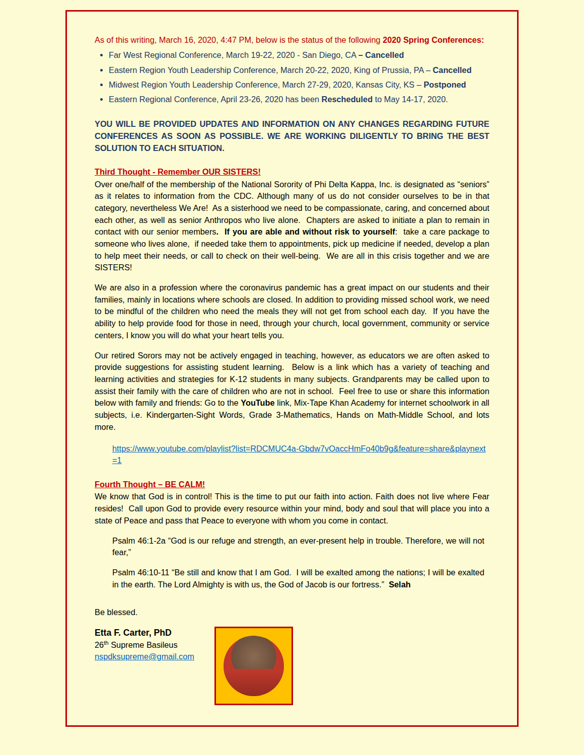As of this writing, March 16, 2020, 4:47 PM, below is the status of the following 2020 Spring Conferences:
Far West Regional Conference, March 19-22, 2020 - San Diego, CA – Cancelled
Eastern Region Youth Leadership Conference, March 20-22, 2020, King of Prussia, PA – Cancelled
Midwest Region Youth Leadership Conference, March 27-29, 2020, Kansas City, KS – Postponed
Eastern Regional Conference, April 23-26, 2020 has been Rescheduled to May 14-17, 2020.
YOU WILL BE PROVIDED UPDATES AND INFORMATION ON ANY CHANGES REGARDING FUTURE CONFERENCES AS SOON AS POSSIBLE. WE ARE WORKING DILIGENTLY TO BRING THE BEST SOLUTION TO EACH SITUATION.
Third Thought - Remember OUR SISTERS!
Over one/half of the membership of the National Sorority of Phi Delta Kappa, Inc. is designated as “seniors” as it relates to information from the CDC. Although many of us do not consider ourselves to be in that category, nevertheless We Are! As a sisterhood we need to be compassionate, caring, and concerned about each other, as well as senior Anthropos who live alone. Chapters are asked to initiate a plan to remain in contact with our senior members. If you are able and without risk to yourself: take a care package to someone who lives alone, if needed take them to appointments, pick up medicine if needed, develop a plan to help meet their needs, or call to check on their well-being. We are all in this crisis together and we are SISTERS!
We are also in a profession where the coronavirus pandemic has a great impact on our students and their families, mainly in locations where schools are closed. In addition to providing missed school work, we need to be mindful of the children who need the meals they will not get from school each day. If you have the ability to help provide food for those in need, through your church, local government, community or service centers, I know you will do what your heart tells you.
Our retired Sorors may not be actively engaged in teaching, however, as educators we are often asked to provide suggestions for assisting student learning. Below is a link which has a variety of teaching and learning activities and strategies for K-12 students in many subjects. Grandparents may be called upon to assist their family with the care of children who are not in school. Feel free to use or share this information below with family and friends: Go to the YouTube link, Mix-Tape Khan Academy for internet schoolwork in all subjects, i.e. Kindergarten-Sight Words, Grade 3-Mathematics, Hands on Math-Middle School, and lots more.
https://www.youtube.com/playlist?list=RDCMUC4a-Gbdw7vOaccHmFo40b9g&feature=share&playnext=1
Fourth Thought – BE CALM!
We know that God is in control! This is the time to put our faith into action. Faith does not live where Fear resides! Call upon God to provide every resource within your mind, body and soul that will place you into a state of Peace and pass that Peace to everyone with whom you come in contact.
Psalm 46:1-2a “God is our refuge and strength, an ever-present help in trouble. Therefore, we will not fear,”
Psalm 46:10-11 “Be still and know that I am God. I will be exalted among the nations; I will be exalted in the earth. The Lord Almighty is with us, the God of Jacob is our fortress.” Selah
Be blessed.
Etta F. Carter, PhD
26th Supreme Basileus
nspdksupreme@gmail.com